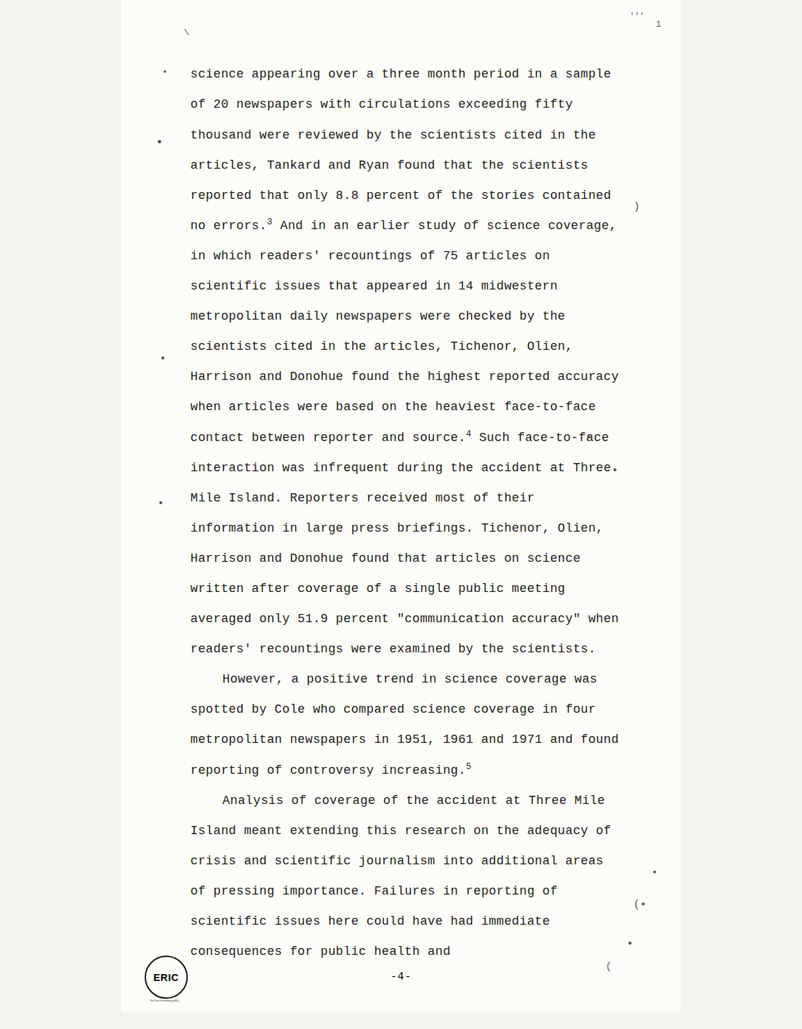\ '’’ 1 • • ) • • • • (• • ( •
science appearing over a three month period in a sample of 20 newspapers with circulations exceeding fifty thousand were reviewed by the scientists cited in the articles, Tankard and Ryan found that the scientists reported that only 8.8 percent of the stories contained no errors.3 And in an earlier study of science coverage, in which readers' recountings of 75 articles on scientific issues that appeared in 14 midwestern metropolitan daily newspapers were checked by the scientists cited in the articles, Tichenor, Olien, Harrison and Donohue found the highest reported accuracy when articles were based on the heaviest face-to-face contact between reporter and source.4 Such face-to-face interaction was infrequent during the accident at Three Mile Island. Reporters received most of their information in large press briefings. Tichenor, Olien, Harrison and Donohue found that articles on science written after coverage of a single public meeting averaged only 51.9 percent "communication accuracy" when readers' recountings were examined by the scientists.
However, a positive trend in science coverage was spotted by Cole who compared science coverage in four metropolitan newspapers in 1951, 1961 and 1971 and found reporting of controversy increasing.5
Analysis of coverage of the accident at Three Mile Island meant extending this research on the adequacy of crisis and scientific journalism into additional areas of pressing importance. Failures in reporting of scientific issues here could have had immediate consequences for public health and
-4-
ERIC
Full Text Provided by ERIC